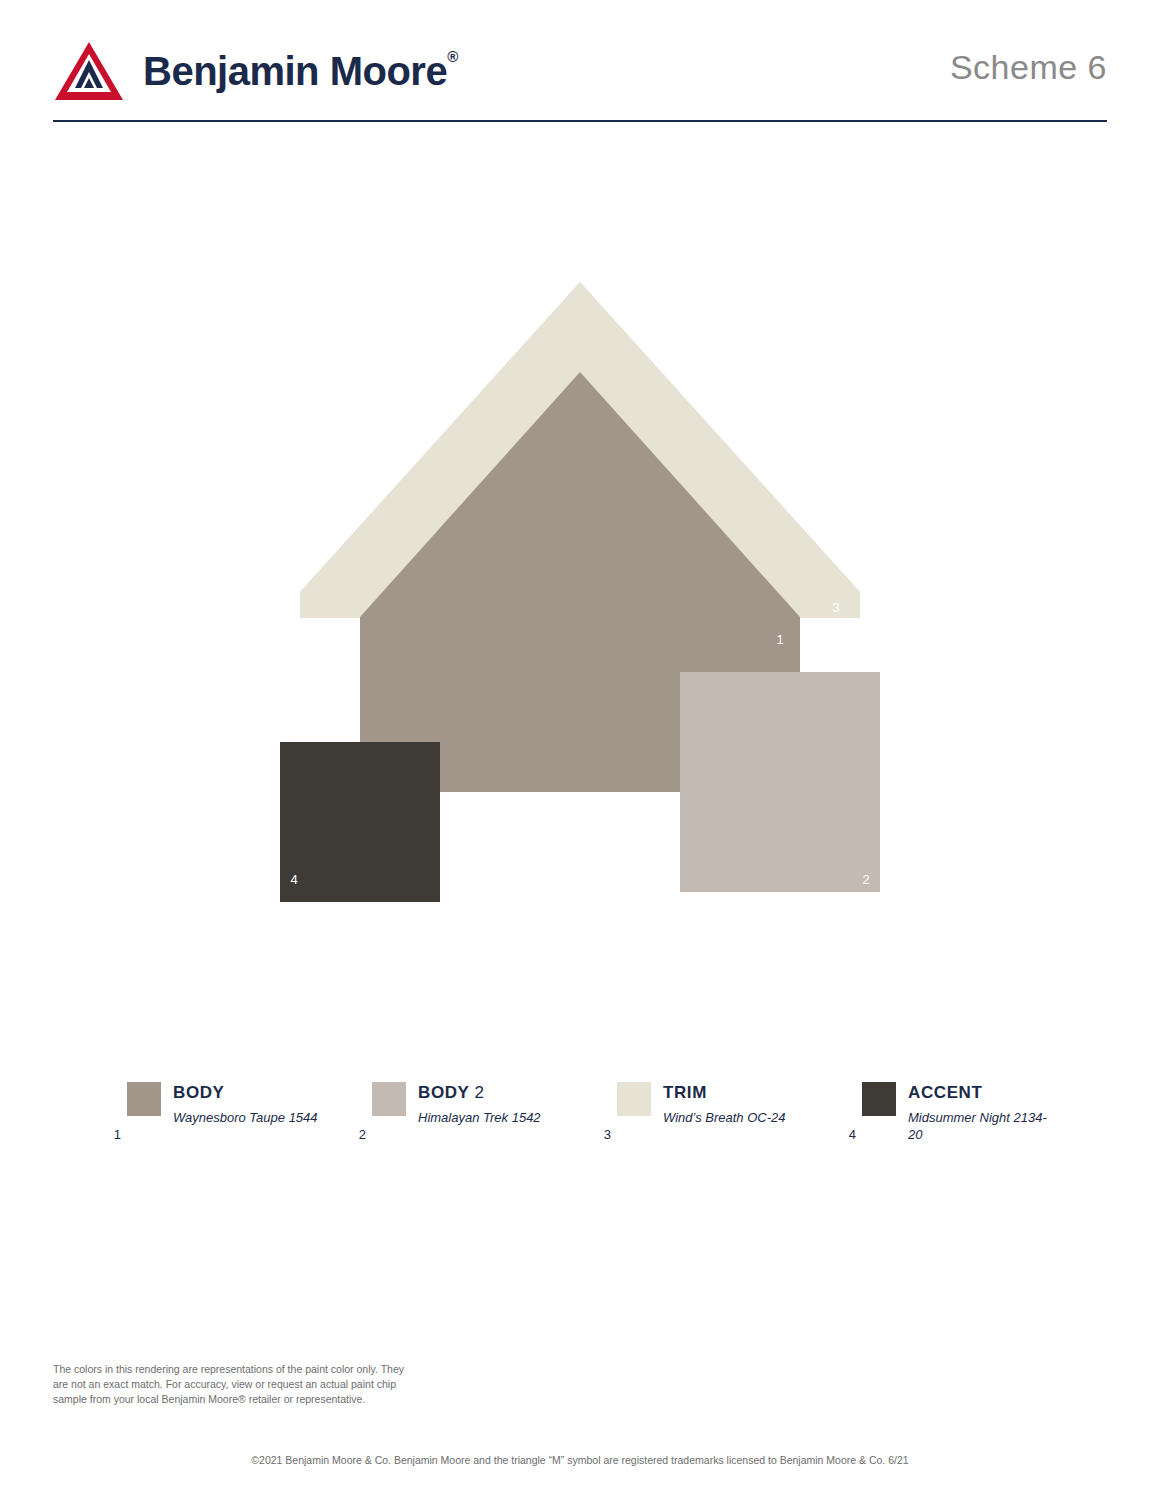Benjamin Moore®
Scheme 6
3 1 2 4
1 Body
Waynesboro Taupe 1544
2 Body 2
Himalayan Trek 1542
3 Trim
Wind’s Breath OC-24
4 Accent
Midsummer Night 2134-20
The colors in this rendering are representations of the paint color only. They are not an exact match. For accuracy, view or request an actual paint chip sample from your local Benjamin Moore® retailer or representative.
©2021 Benjamin Moore & Co. Benjamin Moore and the triangle “M” symbol are registered trademarks licensed to Benjamin Moore & Co. 6/21